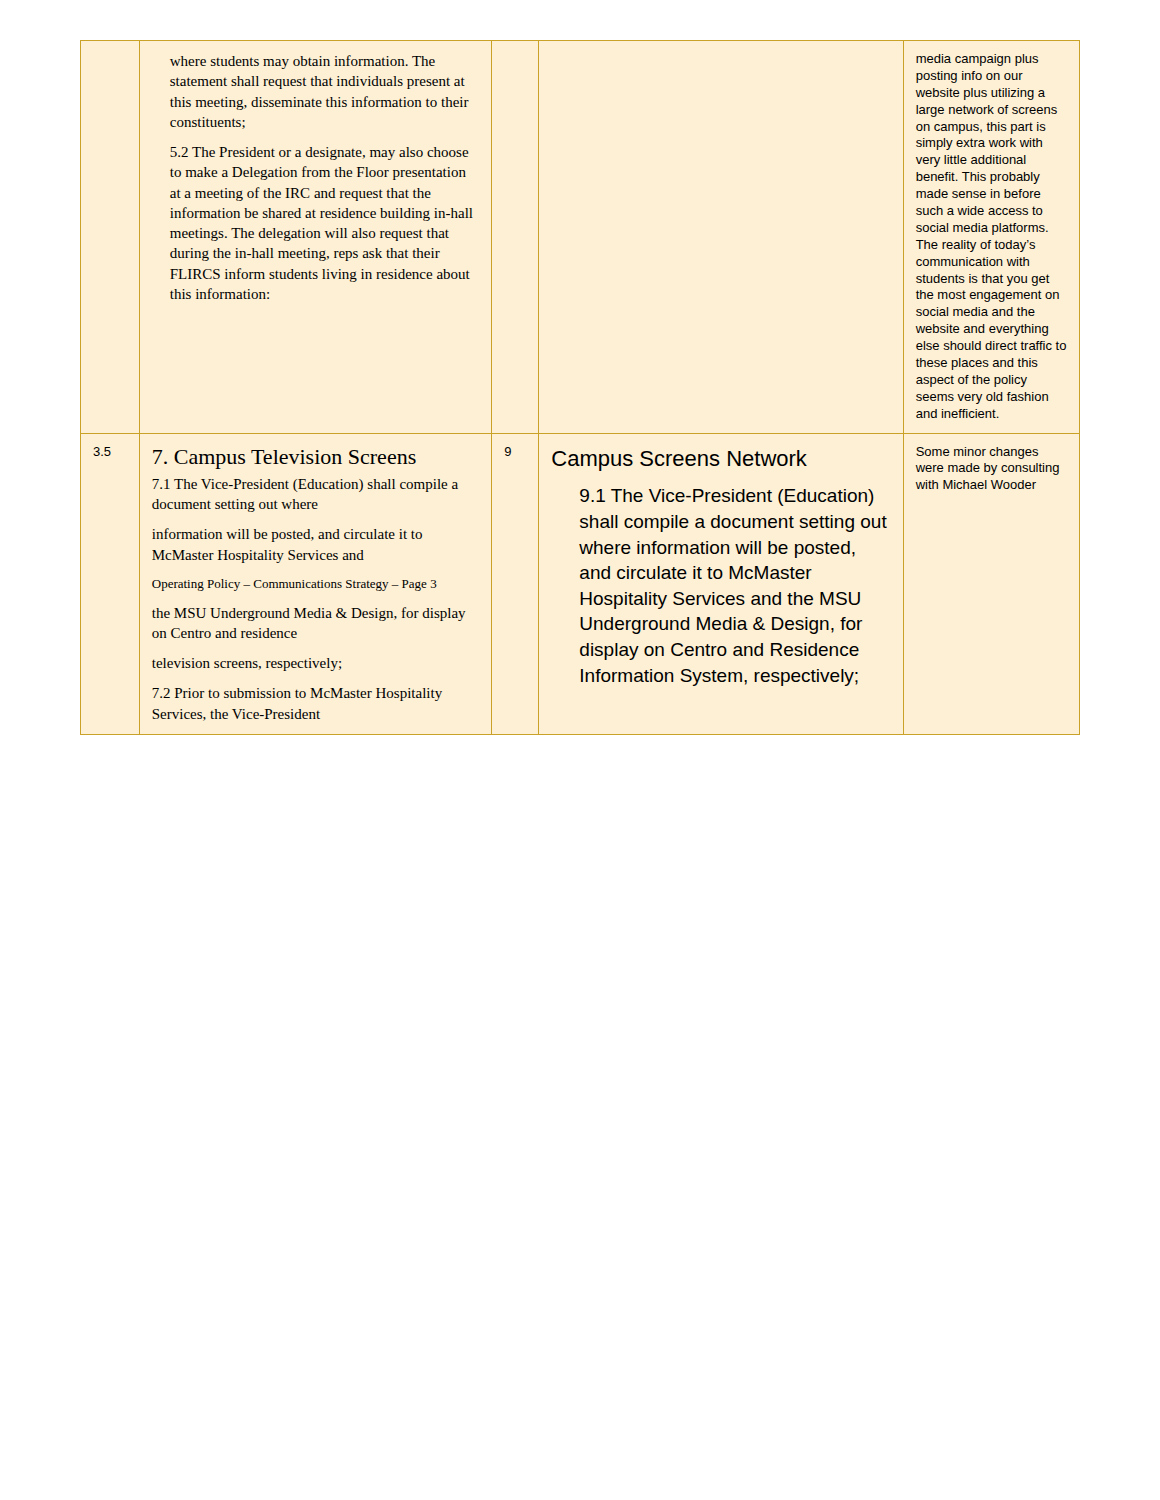| | where students may obtain information. The statement shall request that individuals present at this meeting, disseminate this information to their constituents; 5.2 The President or a designate, may also choose to make a Delegation from the Floor presentation at a meeting of the IRC and request that the information be shared at residence building in-hall meetings. The delegation will also request that during the in-hall meeting, reps ask that their FLIRCS inform students living in residence about this information: | | | media campaign plus posting info on our website plus utilizing a large network of screens on campus, this part is simply extra work with very little additional benefit. This probably made sense in before such a wide access to social media platforms. The reality of today’s communication with students is that you get the most engagement on social media and the website and everything else should direct traffic to these places and this aspect of the policy seems very old fashion and inefficient. |
| 3.5 | 7. Campus Television Screens 7.1 The Vice-President (Education) shall compile a document setting out where information will be posted, and circulate it to McMaster Hospitality Services and Operating Policy – Communications Strategy – Page 3 the MSU Underground Media & Design, for display on Centro and residence television screens, respectively; 7.2 Prior to submission to McMaster Hospitality Services, the Vice-President | 9 | Campus Screens Network 9.1 The Vice-President (Education) shall compile a document setting out where information will be posted, and circulate it to McMaster Hospitality Services and the MSU Underground Media & Design, for display on Centro and Residence Information System, respectively; | Some minor changes were made by consulting with Michael Wooder |